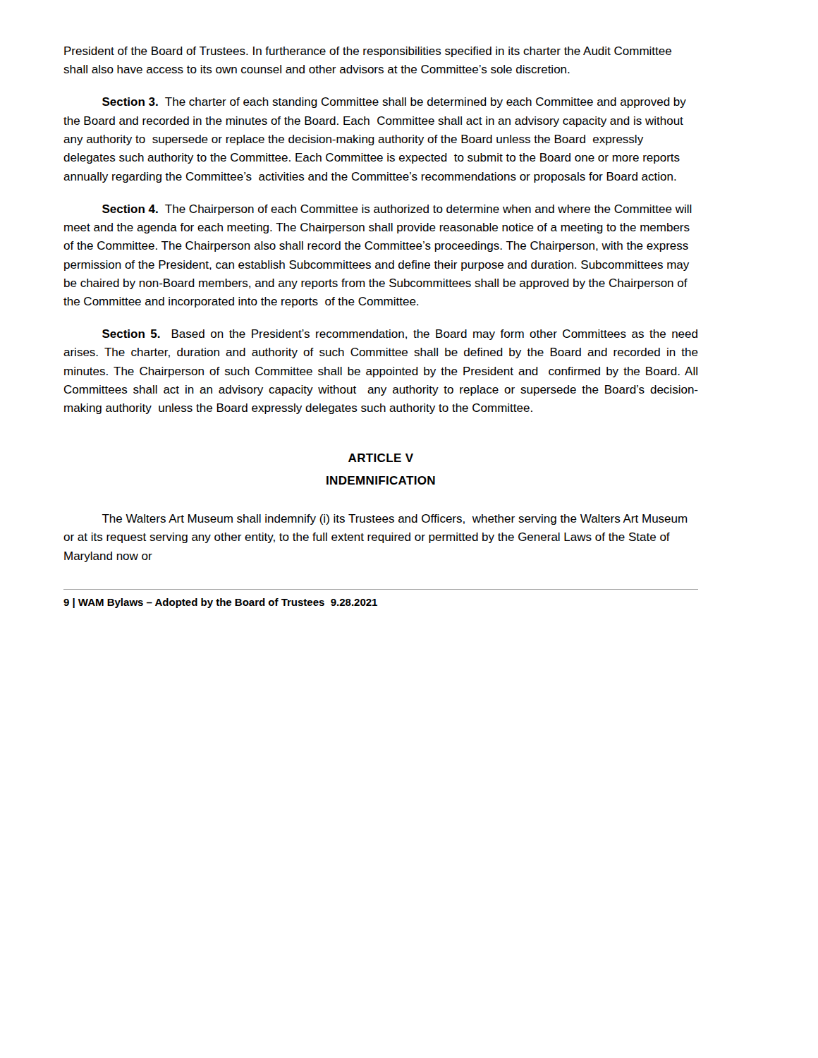President of the Board of Trustees. In furtherance of the responsibilities specified in its charter the Audit Committee shall also have access to its own counsel and other advisors at the Committee’s sole discretion.
Section 3. The charter of each standing Committee shall be determined by each Committee and approved by the Board and recorded in the minutes of the Board. Each Committee shall act in an advisory capacity and is without any authority to supersede or replace the decision-making authority of the Board unless the Board expressly delegates such authority to the Committee. Each Committee is expected to submit to the Board one or more reports annually regarding the Committee’s activities and the Committee’s recommendations or proposals for Board action.
Section 4. The Chairperson of each Committee is authorized to determine when and where the Committee will meet and the agenda for each meeting. The Chairperson shall provide reasonable notice of a meeting to the members of the Committee. The Chairperson also shall record the Committee’s proceedings. The Chairperson, with the express permission of the President, can establish Subcommittees and define their purpose and duration. Subcommittees may be chaired by non-Board members, and any reports from the Subcommittees shall be approved by the Chairperson of the Committee and incorporated into the reports of the Committee.
Section 5. Based on the President’s recommendation, the Board may form other Committees as the need arises. The charter, duration and authority of such Committee shall be defined by the Board and recorded in the minutes. The Chairperson of such Committee shall be appointed by the President and confirmed by the Board. All Committees shall act in an advisory capacity without any authority to replace or supersede the Board’s decision-making authority unless the Board expressly delegates such authority to the Committee.
ARTICLE V
INDEMNIFICATION
The Walters Art Museum shall indemnify (i) its Trustees and Officers, whether serving the Walters Art Museum or at its request serving any other entity, to the full extent required or permitted by the General Laws of the State of Maryland now or
9 | WAM Bylaws – Adopted by the Board of Trustees 9.28.2021